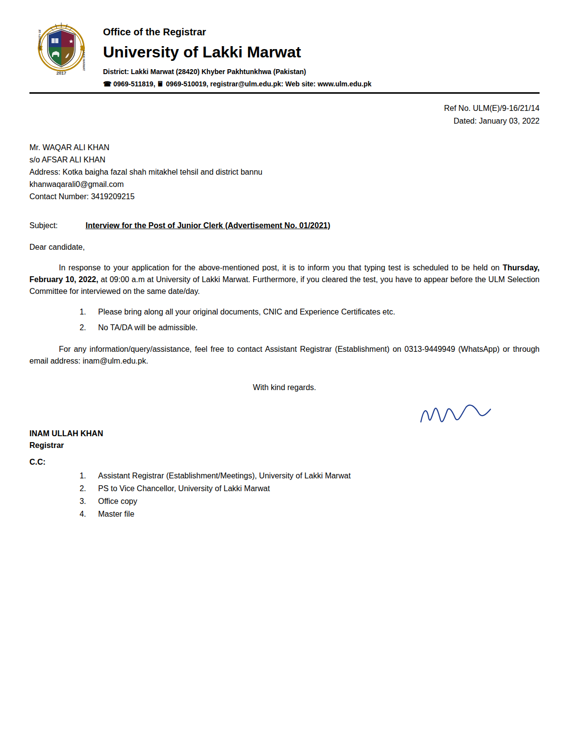2017 UNIVERSITY OF LAKKI MARWAT
Office of the Registrar
University of Lakki Marwat
District: Lakki Marwat (28420) Khyber Pakhtunkhwa (Pakistan)
☎ 0969-511819, 🖩 0969-510019, registrar@ulm.edu.pk: Web site: www.ulm.edu.pk
Ref No. ULM(E)/9-16/21/14
Dated: January 03, 2022
Mr. WAQAR ALI KHAN
s/o AFSAR ALI KHAN
Address: Kotka baigha fazal shah mitakhel tehsil and district bannu
khanwaqarali0@gmail.com
Contact Number: 3419209215
Subject: Interview for the Post of Junior Clerk (Advertisement No. 01/2021)
Dear candidate,
In response to your application for the above-mentioned post, it is to inform you that typing test is scheduled to be held on Thursday, February 10, 2022, at 09:00 a.m at University of Lakki Marwat. Furthermore, if you cleared the test, you have to appear before the ULM Selection Committee for interviewed on the same date/day.
Please bring along all your original documents, CNIC and Experience Certificates etc.
No TA/DA will be admissible.
For any information/query/assistance, feel free to contact Assistant Registrar (Establishment) on 0313-9449949 (WhatsApp) or through email address: inam@ulm.edu.pk.
With kind regards.
INAM ULLAH KHAN
Registrar
C.C:
Assistant Registrar (Establishment/Meetings), University of Lakki Marwat
PS to Vice Chancellor, University of Lakki Marwat
Office copy
Master file